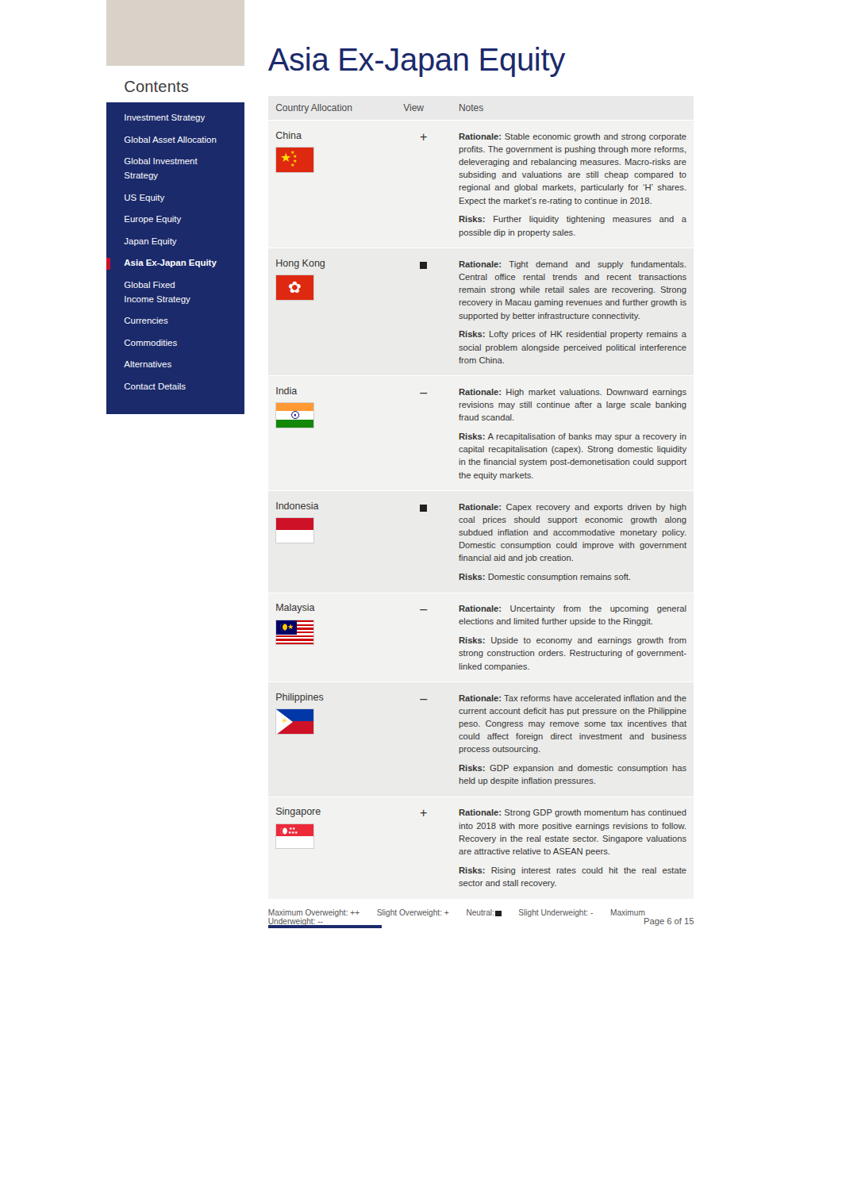Contents
Investment Strategy
Global Asset Allocation
Global Investment
Strategy
US Equity
Europe Equity
Japan Equity
Asia Ex-Japan Equity
Global Fixed
Income Strategy
Currencies
Commodities
Alternatives
Contact Details
Asia Ex-Japan Equity
| Country Allocation | View | Notes |
| --- | --- | --- |
| China ★ ★ ★ ★ ★ | + | Rationale: Stable economic growth and strong corporate profits. The government is pushing through more reforms, deleveraging and rebalancing measures. Macro-risks are subsiding and valuations are still cheap compared to regional and global markets, particularly for ‘H’ shares. Expect the market’s re-rating to continue in 2018. Risks: Further liquidity tightening measures and a possible dip in property sales. |
| Hong Kong ✿ | | Rationale: Tight demand and supply fundamentals. Central office rental trends and recent transactions remain strong while retail sales are recovering. Strong recovery in Macau gaming revenues and further growth is supported by better infrastructure connectivity. Risks: Lofty prices of HK residential property remains a social problem alongside perceived political interference from China. |
| India | – | Rationale: High market valuations. Downward earnings revisions may still continue after a large scale banking fraud scandal. Risks: A recapitalisation of banks may spur a recovery in capital recapitalisation (capex). Strong domestic liquidity in the financial system post-demonetisation could support the equity markets. |
| Indonesia | | Rationale: Capex recovery and exports driven by high coal prices should support economic growth along subdued inflation and accommodative monetary policy. Domestic consumption could improve with government financial aid and job creation. Risks: Domestic consumption remains soft. |
| Malaysia ★ | – | Rationale: Uncertainty from the upcoming general elections and limited further upside to the Ringgit. Risks: Upside to economy and earnings growth from strong construction orders. Restructuring of government-linked companies. |
| Philippines ☀ | – | Rationale: Tax reforms have accelerated inflation and the current account deficit has put pressure on the Philippine peso. Congress may remove some tax incentives that could affect foreign direct investment and business process outsourcing. Risks: GDP expansion and domestic consumption has held up despite inflation pressures. |
| Singapore ★★ ★★★ | + | Rationale: Strong GDP growth momentum has continued into 2018 with more positive earnings revisions to follow. Recovery in the real estate sector. Singapore valuations are attractive relative to ASEAN peers. Risks: Rising interest rates could hit the real estate sector and stall recovery. |
Maximum Overweight: ++ Slight Overweight: + Neutral: Slight Underweight: - Maximum Underweight: --
Page 6 of 15